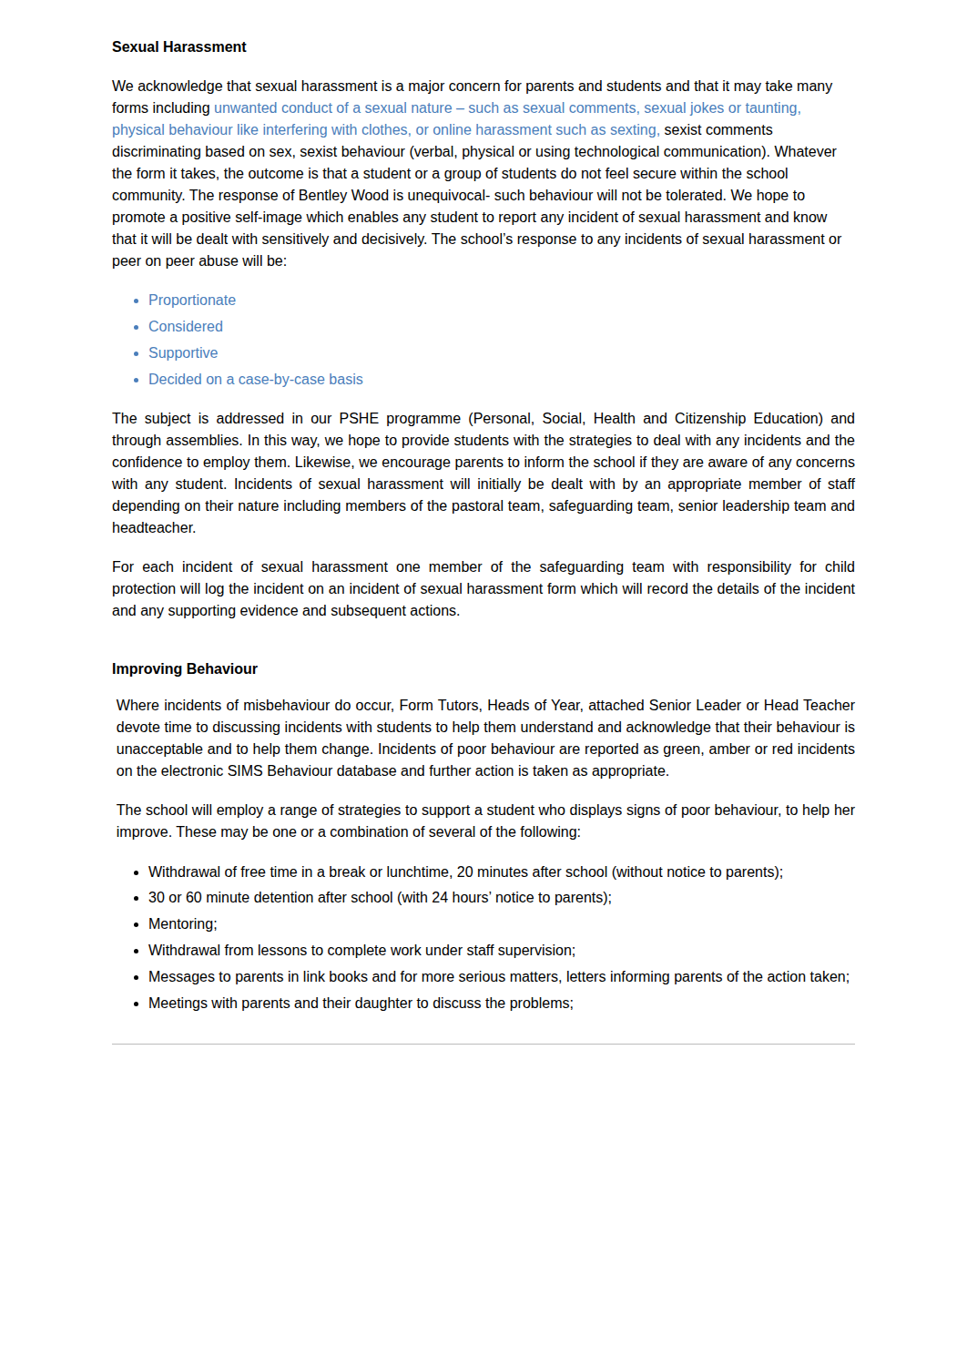Sexual Harassment
We acknowledge that sexual harassment is a major concern for parents and students and that it may take many forms including unwanted conduct of a sexual nature – such as sexual comments, sexual jokes or taunting, physical behaviour like interfering with clothes, or online harassment such as sexting, sexist comments discriminating based on sex, sexist behaviour (verbal, physical or using technological communication). Whatever the form it takes, the outcome is that a student or a group of students do not feel secure within the school community. The response of Bentley Wood is unequivocal- such behaviour will not be tolerated. We hope to promote a positive self-image which enables any student to report any incident of sexual harassment and know that it will be dealt with sensitively and decisively. The school’s response to any incidents of sexual harassment or peer on peer abuse will be:
Proportionate
Considered
Supportive
Decided on a case-by-case basis
The subject is addressed in our PSHE programme (Personal, Social, Health and Citizenship Education) and through assemblies. In this way, we hope to provide students with the strategies to deal with any incidents and the confidence to employ them. Likewise, we encourage parents to inform the school if they are aware of any concerns with any student. Incidents of sexual harassment will initially be dealt with by an appropriate member of staff depending on their nature including members of the pastoral team, safeguarding team, senior leadership team and headteacher.
For each incident of sexual harassment one member of the safeguarding team with responsibility for child protection will log the incident on an incident of sexual harassment form which will record the details of the incident and any supporting evidence and subsequent actions.
Improving Behaviour
Where incidents of misbehaviour do occur, Form Tutors, Heads of Year, attached Senior Leader or Head Teacher devote time to discussing incidents with students to help them understand and acknowledge that their behaviour is unacceptable and to help them change. Incidents of poor behaviour are reported as green, amber or red incidents on the electronic SIMS Behaviour database and further action is taken as appropriate.
The school will employ a range of strategies to support a student who displays signs of poor behaviour, to help her improve. These may be one or a combination of several of the following:
Withdrawal of free time in a break or lunchtime, 20 minutes after school (without notice to parents);
30 or 60 minute detention after school (with 24 hours’ notice to parents);
Mentoring;
Withdrawal from lessons to complete work under staff supervision;
Messages to parents in link books and for more serious matters, letters informing parents of the action taken;
Meetings with parents and their daughter to discuss the problems;